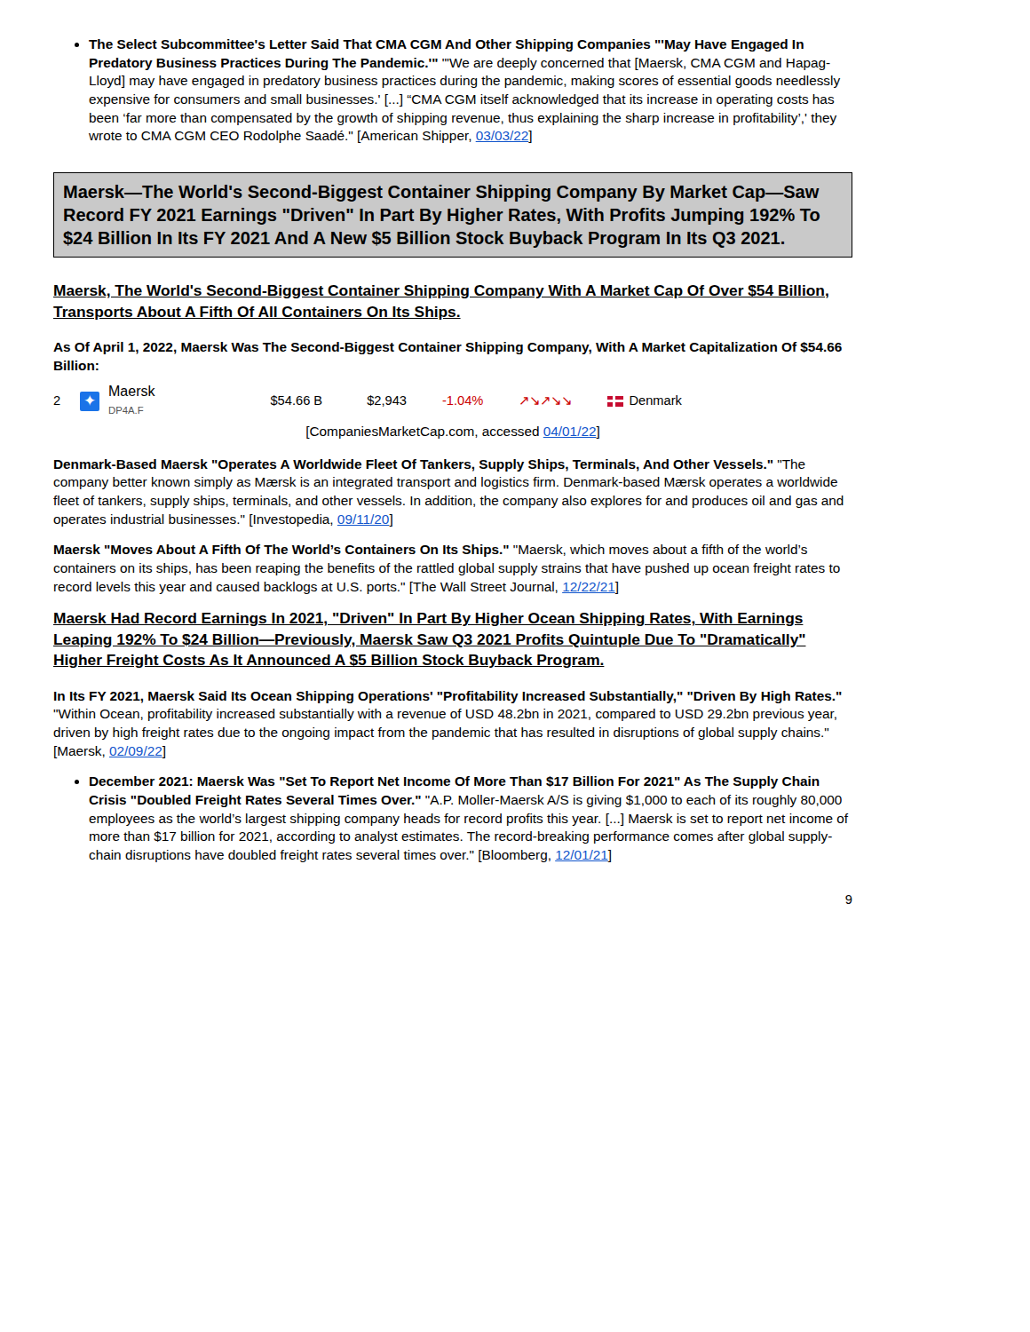The Select Subcommittee's Letter Said That CMA CGM And Other Shipping Companies "'May Have Engaged In Predatory Business Practices During The Pandemic.'" "'We are deeply concerned that [Maersk, CMA CGM and Hapag-Lloyd] may have engaged in predatory business practices during the pandemic, making scores of essential goods needlessly expensive for consumers and small businesses.' [...] “CMA CGM itself acknowledged that its increase in operating costs has been ‘far more than compensated by the growth of shipping revenue, thus explaining the sharp increase in profitability’,' they wrote to CMA CGM CEO Rodolphe Saadé." [American Shipper, 03/03/22]
Maersk—The World's Second-Biggest Container Shipping Company By Market Cap—Saw Record FY 2021 Earnings "Driven" In Part By Higher Rates, With Profits Jumping 192% To $24 Billion In Its FY 2021 And A New $5 Billion Stock Buyback Program In Its Q3 2021.
Maersk, The World's Second-Biggest Container Shipping Company With A Market Cap Of Over $54 Billion, Transports About A Fifth Of All Containers On Its Ships.
As Of April 1, 2022, Maersk Was The Second-Biggest Container Shipping Company, With A Market Capitalization Of $54.66 Billion:
2 ✦ Maersk
DP4A.F $54.66 B $2,943 -1.04% ↗↘↗↘↘ Denmark
[CompaniesMarketCap.com, accessed 04/01/22]
Denmark-Based Maersk "Operates A Worldwide Fleet Of Tankers, Supply Ships, Terminals, And Other Vessels." "The company better known simply as Mærsk is an integrated transport and logistics firm. Denmark-based Mærsk operates a worldwide fleet of tankers, supply ships, terminals, and other vessels. In addition, the company also explores for and produces oil and gas and operates industrial businesses." [Investopedia, 09/11/20]
Maersk "Moves About A Fifth Of The World’s Containers On Its Ships." "Maersk, which moves about a fifth of the world’s containers on its ships, has been reaping the benefits of the rattled global supply strains that have pushed up ocean freight rates to record levels this year and caused backlogs at U.S. ports." [The Wall Street Journal, 12/22/21]
Maersk Had Record Earnings In 2021, "Driven" In Part By Higher Ocean Shipping Rates, With Earnings Leaping 192% To $24 Billion—Previously, Maersk Saw Q3 2021 Profits Quintuple Due To "Dramatically" Higher Freight Costs As It Announced A $5 Billion Stock Buyback Program.
In Its FY 2021, Maersk Said Its Ocean Shipping Operations' "Profitability Increased Substantially," "Driven By High Rates." "Within Ocean, profitability increased substantially with a revenue of USD 48.2bn in 2021, compared to USD 29.2bn previous year, driven by high freight rates due to the ongoing impact from the pandemic that has resulted in disruptions of global supply chains." [Maersk, 02/09/22]
December 2021: Maersk Was "Set To Report Net Income Of More Than $17 Billion For 2021" As The Supply Chain Crisis "Doubled Freight Rates Several Times Over." "A.P. Moller-Maersk A/S is giving $1,000 to each of its roughly 80,000 employees as the world’s largest shipping company heads for record profits this year. [...] Maersk is set to report net income of more than $17 billion for 2021, according to analyst estimates. The record-breaking performance comes after global supply-chain disruptions have doubled freight rates several times over." [Bloomberg, 12/01/21]
9